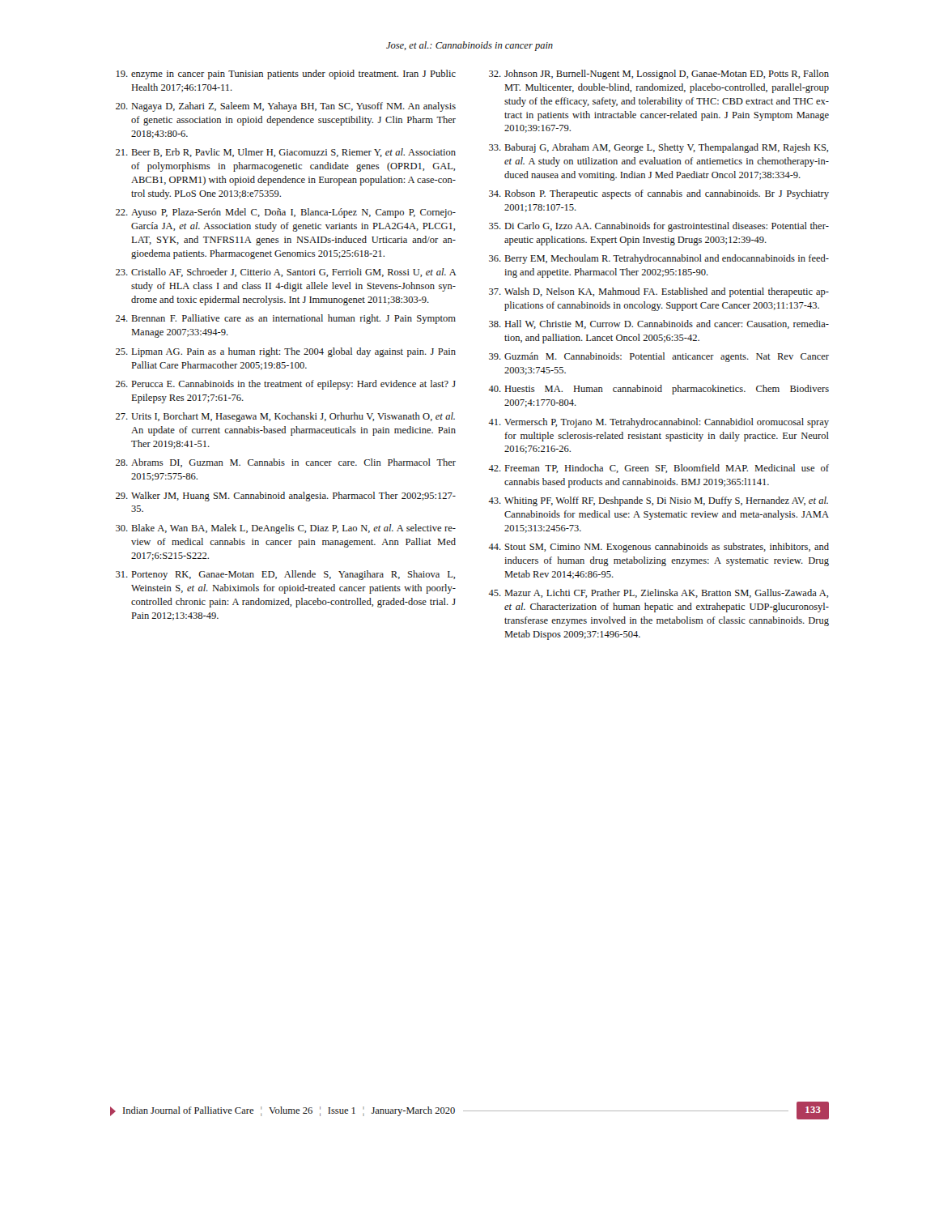Jose, et al.: Cannabinoids in cancer pain
enzyme in cancer pain Tunisian patients under opioid treatment. Iran J Public Health 2017;46:1704-11.
Nagaya D, Zahari Z, Saleem M, Yahaya BH, Tan SC, Yusoff NM. An analysis of genetic association in opioid dependence susceptibility. J Clin Pharm Ther 2018;43:80-6.
Beer B, Erb R, Pavlic M, Ulmer H, Giacomuzzi S, Riemer Y, et al. Association of polymorphisms in pharmacogenetic candidate genes (OPRD1, GAL, ABCB1, OPRM1) with opioid dependence in European population: A case-control study. PLoS One 2013;8:e75359.
Ayuso P, Plaza-Serón Mdel C, Doña I, Blanca-López N, Campo P, Cornejo-García JA, et al. Association study of genetic variants in PLA2G4A, PLCG1, LAT, SYK, and TNFRS11A genes in NSAIDs-induced Urticaria and/or angioedema patients. Pharmacogenet Genomics 2015;25:618-21.
Cristallo AF, Schroeder J, Citterio A, Santori G, Ferrioli GM, Rossi U, et al. A study of HLA class I and class II 4-digit allele level in Stevens-Johnson syndrome and toxic epidermal necrolysis. Int J Immunogenet 2011;38:303-9.
Brennan F. Palliative care as an international human right. J Pain Symptom Manage 2007;33:494-9.
Lipman AG. Pain as a human right: The 2004 global day against pain. J Pain Palliat Care Pharmacother 2005;19:85-100.
Perucca E. Cannabinoids in the treatment of epilepsy: Hard evidence at last? J Epilepsy Res 2017;7:61-76.
Urits I, Borchart M, Hasegawa M, Kochanski J, Orhurhu V, Viswanath O, et al. An update of current cannabis-based pharmaceuticals in pain medicine. Pain Ther 2019;8:41-51.
Abrams DI, Guzman M. Cannabis in cancer care. Clin Pharmacol Ther 2015;97:575-86.
Walker JM, Huang SM. Cannabinoid analgesia. Pharmacol Ther 2002;95:127-35.
Blake A, Wan BA, Malek L, DeAngelis C, Diaz P, Lao N, et al. A selective review of medical cannabis in cancer pain management. Ann Palliat Med 2017;6:S215-S222.
Portenoy RK, Ganae-Motan ED, Allende S, Yanagihara R, Shaiova L, Weinstein S, et al. Nabiximols for opioid-treated cancer patients with poorly-controlled chronic pain: A randomized, placebo-controlled, graded-dose trial. J Pain 2012;13:438-49.
Johnson JR, Burnell-Nugent M, Lossignol D, Ganae-Motan ED, Potts R, Fallon MT. Multicenter, double-blind, randomized, placebo-controlled, parallel-group study of the efficacy, safety, and tolerability of THC: CBD extract and THC extract in patients with intractable cancer-related pain. J Pain Symptom Manage 2010;39:167-79.
Baburaj G, Abraham AM, George L, Shetty V, Thempalangad RM, Rajesh KS, et al. A study on utilization and evaluation of antiemetics in chemotherapy-induced nausea and vomiting. Indian J Med Paediatr Oncol 2017;38:334-9.
Robson P. Therapeutic aspects of cannabis and cannabinoids. Br J Psychiatry 2001;178:107-15.
Di Carlo G, Izzo AA. Cannabinoids for gastrointestinal diseases: Potential therapeutic applications. Expert Opin Investig Drugs 2003;12:39-49.
Berry EM, Mechoulam R. Tetrahydrocannabinol and endocannabinoids in feeding and appetite. Pharmacol Ther 2002;95:185-90.
Walsh D, Nelson KA, Mahmoud FA. Established and potential therapeutic applications of cannabinoids in oncology. Support Care Cancer 2003;11:137-43.
Hall W, Christie M, Currow D. Cannabinoids and cancer: Causation, remediation, and palliation. Lancet Oncol 2005;6:35-42.
Guzmán M. Cannabinoids: Potential anticancer agents. Nat Rev Cancer 2003;3:745-55.
Huestis MA. Human cannabinoid pharmacokinetics. Chem Biodivers 2007;4:1770-804.
Vermersch P, Trojano M. Tetrahydrocannabinol: Cannabidiol oromucosal spray for multiple sclerosis-related resistant spasticity in daily practice. Eur Neurol 2016;76:216-26.
Freeman TP, Hindocha C, Green SF, Bloomfield MAP. Medicinal use of cannabis based products and cannabinoids. BMJ 2019;365:l1141.
Whiting PF, Wolff RF, Deshpande S, Di Nisio M, Duffy S, Hernandez AV, et al. Cannabinoids for medical use: A Systematic review and meta-analysis. JAMA 2015;313:2456-73.
Stout SM, Cimino NM. Exogenous cannabinoids as substrates, inhibitors, and inducers of human drug metabolizing enzymes: A systematic review. Drug Metab Rev 2014;46:86-95.
Mazur A, Lichti CF, Prather PL, Zielinska AK, Bratton SM, Gallus-Zawada A, et al. Characterization of human hepatic and extrahepatic UDP-glucuronosyltransferase enzymes involved in the metabolism of classic cannabinoids. Drug Metab Dispos 2009;37:1496-504.
Indian Journal of Palliative Care ¦ Volume 26 ¦ Issue 1 ¦ January-March 2020
133